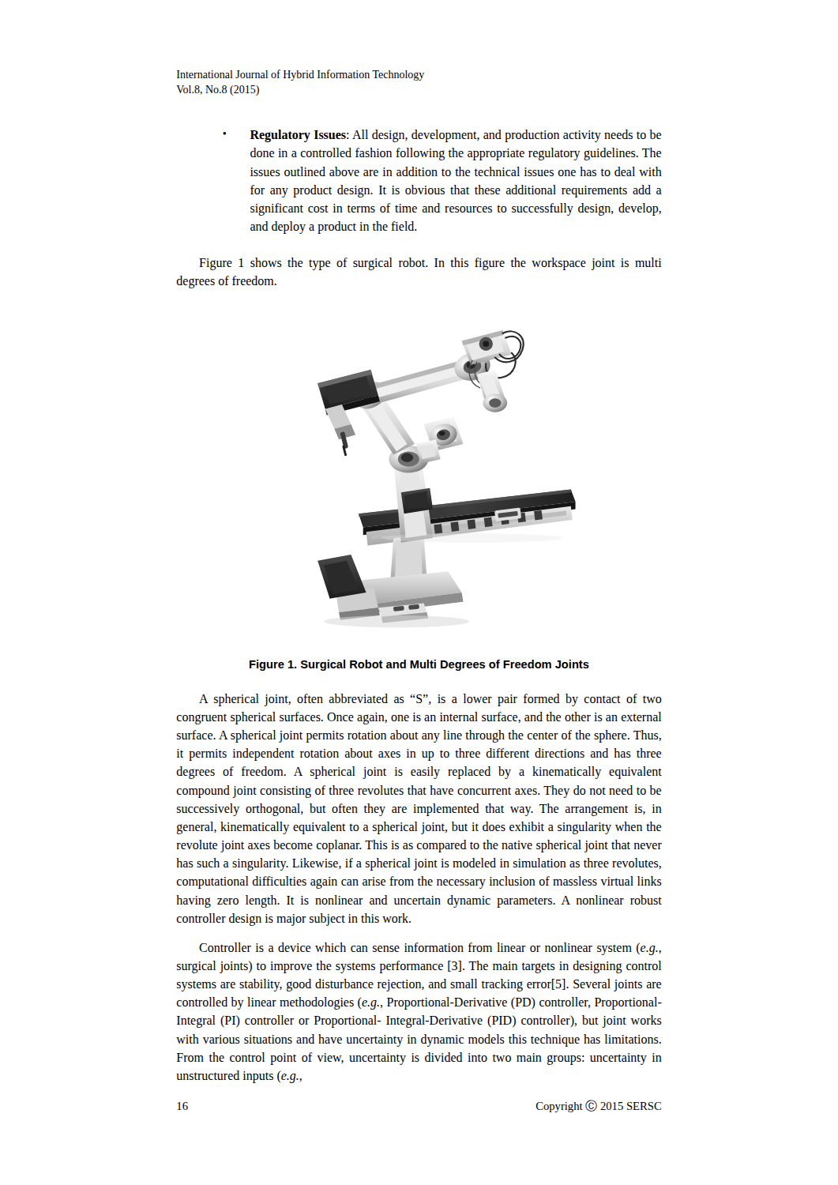International Journal of Hybrid Information Technology Vol.8, No.8 (2015)
Regulatory Issues: All design, development, and production activity needs to be done in a controlled fashion following the appropriate regulatory guidelines. The issues outlined above are in addition to the technical issues one has to deal with for any product design. It is obvious that these additional requirements add a significant cost in terms of time and resources to successfully design, develop, and deploy a product in the field.
Figure 1 shows the type of surgical robot. In this figure the workspace joint is multi degrees of freedom.
Figure 1. Surgical Robot and Multi Degrees of Freedom Joints
A spherical joint, often abbreviated as “S”, is a lower pair formed by contact of two congruent spherical surfaces. Once again, one is an internal surface, and the other is an external surface. A spherical joint permits rotation about any line through the center of the sphere. Thus, it permits independent rotation about axes in up to three different directions and has three degrees of freedom. A spherical joint is easily replaced by a kinematically equivalent compound joint consisting of three revolutes that have concurrent axes. They do not need to be successively orthogonal, but often they are implemented that way. The arrangement is, in general, kinematically equivalent to a spherical joint, but it does exhibit a singularity when the revolute joint axes become coplanar. This is as compared to the native spherical joint that never has such a singularity. Likewise, if a spherical joint is modeled in simulation as three revolutes, computational difficulties again can arise from the necessary inclusion of massless virtual links having zero length. It is nonlinear and uncertain dynamic parameters. A nonlinear robust controller design is major subject in this work.
Controller is a device which can sense information from linear or nonlinear system (e.g., surgical joints) to improve the systems performance [3]. The main targets in designing control systems are stability, good disturbance rejection, and small tracking error[5]. Several joints are controlled by linear methodologies (e.g., Proportional-Derivative (PD) controller, Proportional- Integral (PI) controller or Proportional- Integral-Derivative (PID) controller), but joint works with various situations and have uncertainty in dynamic models this technique has limitations. From the control point of view, uncertainty is divided into two main groups: uncertainty in unstructured inputs (e.g.,
16 Copyright Ⓒ 2015 SERSC